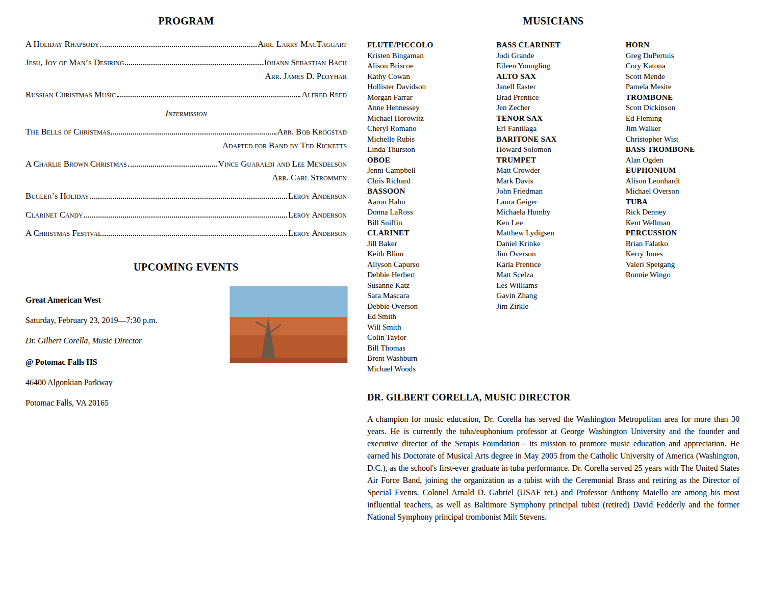PROGRAM
A Holiday Rhapsody Arr. Larry MacTaggart
Jesu, Joy of Man’s Desiring Johann Sebastian Bach
Arr. James D. Ployhar
Russian Christmas Music Alfred Reed
Intermission
The Bells of Christmas Arr. Bob Krogstad
Adapted for Band by Ted Ricketts
A Charlie Brown Christmas Vince Guaraldi and Lee Mendelson
Arr. Carl Strommen
Bugler’s Holiday Leroy Anderson
Clarinet Candy Leroy Anderson
A Christmas Festival Leroy Anderson
UPCOMING EVENTS
Great American West
Saturday, February 23, 2019—7:30 p.m.
Dr. Gilbert Corella, Music Director
@ Potomac Falls HS
46400 Algonkian Parkway
Potomac Falls, VA 20165
MUSICIANS
FLUTE/PICCOLO
Kristen Bingaman
Alison Briscoe
Kathy Cowan
Hollister Davidson
Morgan Farrar
Anne Hennessey
Michael Horowitz
Cheryl Romano
Michelle Rubis
Linda Thurston
OBOE
Jenni Campbell
Chris Richard
BASSOON
Aaron Hahn
Donna LaRoss
Bill Sniffin
CLARINET
Jill Baker
Keith Blinn
Allyson Capurso
Debbie Herbert
Susanne Katz
Sara Mascara
Debbie Overson
Ed Smith
Will Smith
Colin Taylor
Bill Thomas
Brent Washburn
Michael Woods
BASS CLARINET
Jodi Grande
Eileen Youngling
ALTO SAX
Janell Easter
Brad Prentice
Jen Zecher
TENOR SAX
Erl Fantilaga
BARITONE SAX
Howard Solomon
TRUMPET
Matt Crowder
Mark Davis
John Friedman
Laura Geiger
Michaela Humby
Ken Lee
Matthew Lydigsen
Daniel Krinke
Jim Overson
Karla Prentice
Matt Scelza
Les Williams
Gavin Zhang
Jim Zirkle
HORN
Greg DuPertuis
Cory Katona
Scott Mende
Pamela Mesite
TROMBONE
Scott Dickinson
Ed Fleming
Jim Walker
Christopher Wist
BASS TROMBONE
Alan Ogden
EUPHONIUM
Alison Leonhardt
Michael Overson
TUBA
Rick Denney
Kent Wellman
PERCUSSION
Brian Falatko
Kerry Jones
Valeri Spetgang
Ronnie Wingo
DR. GILBERT CORELLA, MUSIC DIRECTOR
A champion for music education, Dr. Corella has served the Washington Metropolitan area for more than 30 years. He is currently the tuba/euphonium professor at George Washington University and the founder and executive director of the Serapis Foundation - its mission to promote music education and appreciation. He earned his Doctorate of Musical Arts degree in May 2005 from the Catholic University of America (Washington, D.C.), as the school's first-ever graduate in tuba performance. Dr. Corella served 25 years with The United States Air Force Band, joining the organization as a tubist with the Ceremonial Brass and retiring as the Director of Special Events. Colonel Arnald D. Gabriel (USAF ret.) and Professor Anthony Maiello are among his most influential teachers, as well as Baltimore Symphony principal tubist (retired) David Fedderly and the former National Symphony principal trombonist Milt Stevens.